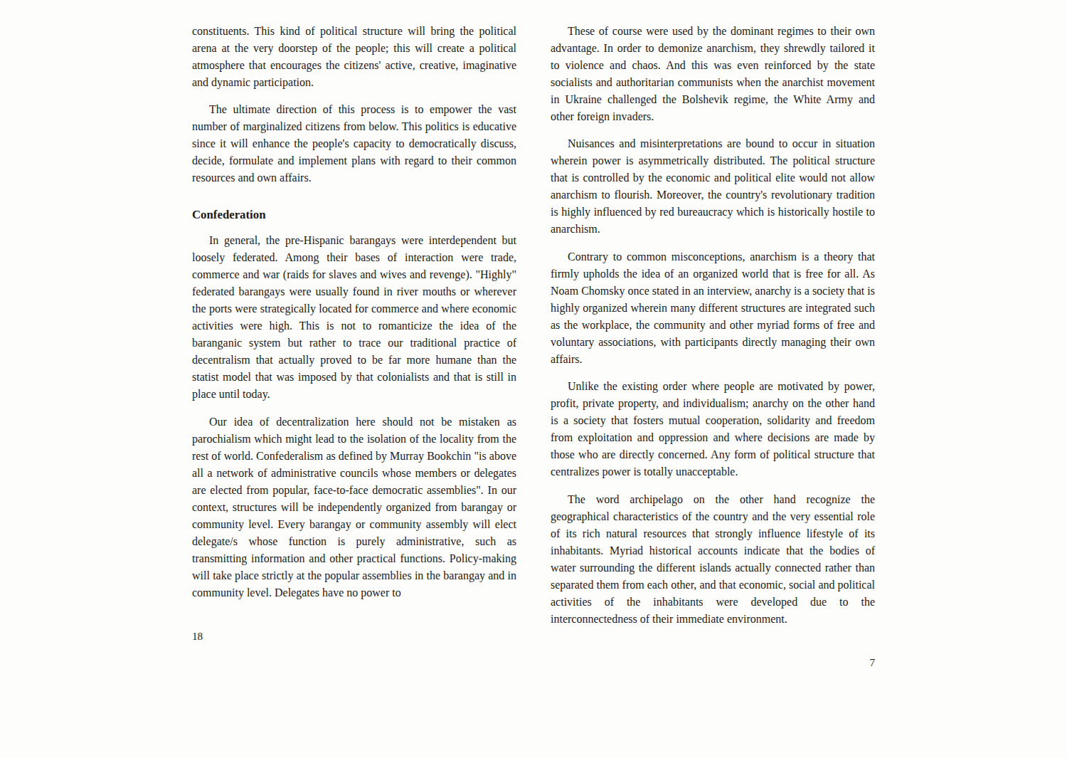constituents. This kind of political structure will bring the political arena at the very doorstep of the people; this will create a political atmosphere that encourages the citizens' active, creative, imaginative and dynamic participation.
The ultimate direction of this process is to empower the vast number of marginalized citizens from below. This politics is educative since it will enhance the people's capacity to democratically discuss, decide, formulate and implement plans with regard to their common resources and own affairs.
Confederation
In general, the pre-Hispanic barangays were interdependent but loosely federated. Among their bases of interaction were trade, commerce and war (raids for slaves and wives and revenge). "Highly" federated barangays were usually found in river mouths or wherever the ports were strategically located for commerce and where economic activities were high. This is not to romanticize the idea of the baranganic system but rather to trace our traditional practice of decentralism that actually proved to be far more humane than the statist model that was imposed by that colonialists and that is still in place until today.
Our idea of decentralization here should not be mistaken as parochialism which might lead to the isolation of the locality from the rest of world. Confederalism as defined by Murray Bookchin "is above all a network of administrative councils whose members or delegates are elected from popular, face-to-face democratic assemblies". In our context, structures will be independently organized from barangay or community level. Every barangay or community assembly will elect delegate/s whose function is purely administrative, such as transmitting information and other practical functions. Policy-making will take place strictly at the popular assemblies in the barangay and in community level. Delegates have no power to
18
These of course were used by the dominant regimes to their own advantage. In order to demonize anarchism, they shrewdly tailored it to violence and chaos. And this was even reinforced by the state socialists and authoritarian communists when the anarchist movement in Ukraine challenged the Bolshevik regime, the White Army and other foreign invaders.
Nuisances and misinterpretations are bound to occur in situation wherein power is asymmetrically distributed. The political structure that is controlled by the economic and political elite would not allow anarchism to flourish. Moreover, the country's revolutionary tradition is highly influenced by red bureaucracy which is historically hostile to anarchism.
Contrary to common misconceptions, anarchism is a theory that firmly upholds the idea of an organized world that is free for all. As Noam Chomsky once stated in an interview, anarchy is a society that is highly organized wherein many different structures are integrated such as the workplace, the community and other myriad forms of free and voluntary associations, with participants directly managing their own affairs.
Unlike the existing order where people are motivated by power, profit, private property, and individualism; anarchy on the other hand is a society that fosters mutual cooperation, solidarity and freedom from exploitation and oppression and where decisions are made by those who are directly concerned. Any form of political structure that centralizes power is totally unacceptable.
The word archipelago on the other hand recognize the geographical characteristics of the country and the very essential role of its rich natural resources that strongly influence lifestyle of its inhabitants. Myriad historical accounts indicate that the bodies of water surrounding the different islands actually connected rather than separated them from each other, and that economic, social and political activities of the inhabitants were developed due to the interconnectedness of their immediate environment.
7